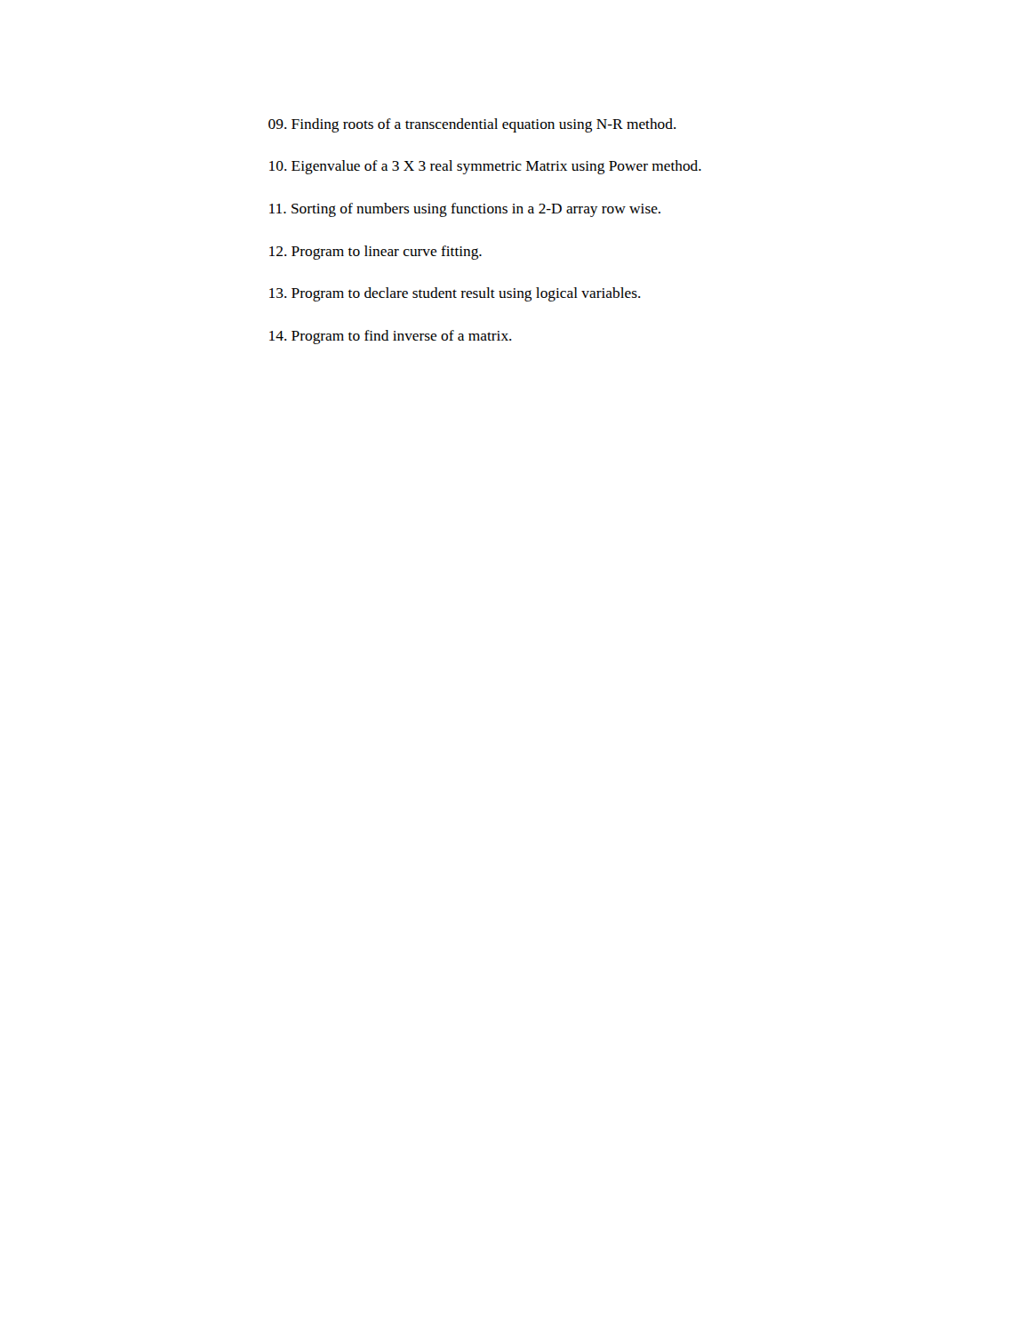09. Finding roots of a transcendential equation using N-R method.
10. Eigenvalue of a 3 X 3 real symmetric Matrix using Power method.
11. Sorting of numbers using functions in a 2-D array row wise.
12. Program to linear curve fitting.
13. Program to declare student result using logical variables.
14. Program to find inverse of a matrix.